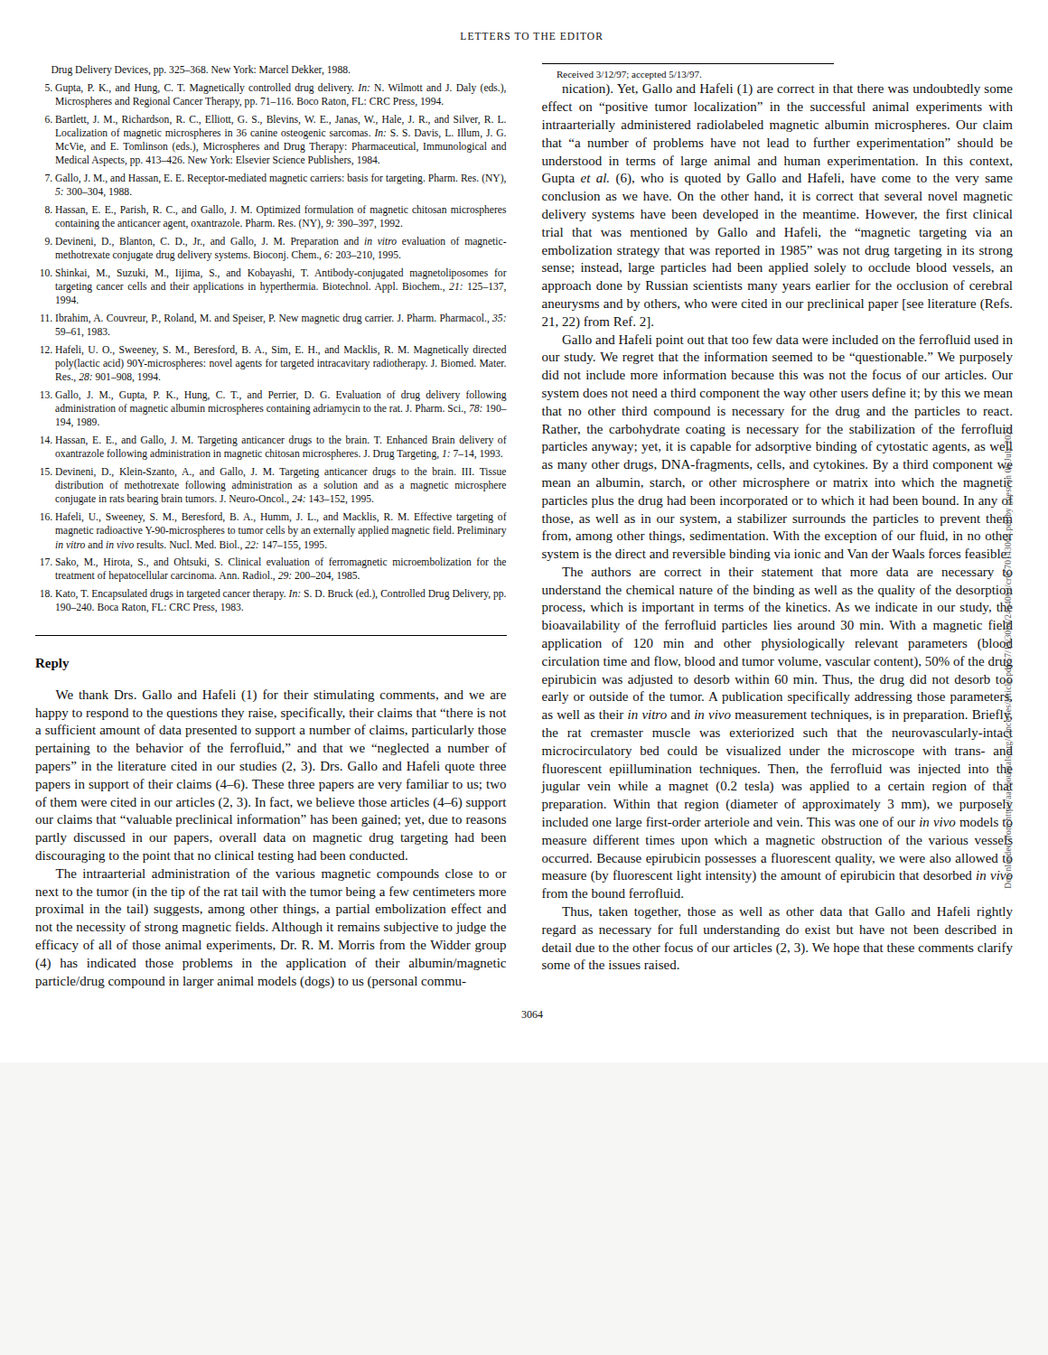Letters to the Editor
Drug Delivery Devices, pp. 325–368. New York: Marcel Dekker, 1988.
Gupta, P. K., and Hung, C. T. Magnetically controlled drug delivery. In: N. Wilmott and J. Daly (eds.), Microspheres and Regional Cancer Therapy, pp. 71–116. Boco Raton, FL: CRC Press, 1994.
Bartlett, J. M., Richardson, R. C., Elliott, G. S., Blevins, W. E., Janas, W., Hale, J. R., and Silver, R. L. Localization of magnetic microspheres in 36 canine osteogenic sarcomas. In: S. S. Davis, L. Illum, J. G. McVie, and E. Tomlinson (eds.), Microspheres and Drug Therapy: Pharmaceutical, Immunological and Medical Aspects, pp. 413–426. New York: Elsevier Science Publishers, 1984.
Gallo, J. M., and Hassan, E. E. Receptor-mediated magnetic carriers: basis for targeting. Pharm. Res. (NY), 5: 300–304, 1988.
Hassan, E. E., Parish, R. C., and Gallo, J. M. Optimized formulation of magnetic chitosan microspheres containing the anticancer agent, oxantrazole. Pharm. Res. (NY), 9: 390–397, 1992.
Devineni, D., Blanton, C. D., Jr., and Gallo, J. M. Preparation and in vitro evaluation of magnetic-methotrexate conjugate drug delivery systems. Bioconj. Chem., 6: 203–210, 1995.
Shinkai, M., Suzuki, M., Iijima, S., and Kobayashi, T. Antibody-conjugated magnetoliposomes for targeting cancer cells and their applications in hyperthermia. Biotechnol. Appl. Biochem., 21: 125–137, 1994.
Ibrahim, A. Couvreur, P., Roland, M. and Speiser, P. New magnetic drug carrier. J. Pharm. Pharmacol., 35: 59–61, 1983.
Hafeli, U. O., Sweeney, S. M., Beresford, B. A., Sim, E. H., and Macklis, R. M. Magnetically directed poly(lactic acid) 90Y-microspheres: novel agents for targeted intracavitary radiotherapy. J. Biomed. Mater. Res., 28: 901–908, 1994.
Gallo, J. M., Gupta, P. K., Hung, C. T., and Perrier, D. G. Evaluation of drug delivery following administration of magnetic albumin microspheres containing adriamycin to the rat. J. Pharm. Sci., 78: 190–194, 1989.
Hassan, E. E., and Gallo, J. M. Targeting anticancer drugs to the brain. T. Enhanced Brain delivery of oxantrazole following administration in magnetic chitosan microspheres. J. Drug Targeting, 1: 7–14, 1993.
Devineni, D., Klein-Szanto, A., and Gallo, J. M. Targeting anticancer drugs to the brain. III. Tissue distribution of methotrexate following administration as a solution and as a magnetic microsphere conjugate in rats bearing brain tumors. J. Neuro-Oncol., 24: 143–152, 1995.
Hafeli, U., Sweeney, S. M., Beresford, B. A., Humm, J. L., and Macklis, R. M. Effective targeting of magnetic radioactive Y-90-microspheres to tumor cells by an externally applied magnetic field. Preliminary in vitro and in vivo results. Nucl. Med. Biol., 22: 147–155, 1995.
Sako, M., Hirota, S., and Ohtsuki, S. Clinical evaluation of ferromagnetic microembolization for the treatment of hepatocellular carcinoma. Ann. Radiol., 29: 200–204, 1985.
Kato, T. Encapsulated drugs in targeted cancer therapy. In: S. D. Bruck (ed.), Controlled Drug Delivery, pp. 190–240. Boca Raton, FL: CRC Press, 1983.
Reply
We thank Drs. Gallo and Hafeli (1) for their stimulating comments, and we are happy to respond to the questions they raise, specifically, their claims that “there is not a sufficient amount of data presented to support a number of claims, particularly those pertaining to the behavior of the ferrofluid,” and that we “neglected a number of papers” in the literature cited in our studies (2, 3). Drs. Gallo and Hafeli quote three papers in support of their claims (4–6). These three papers are very familiar to us; two of them were cited in our articles (2, 3). In fact, we believe those articles (4–6) support our claims that “valuable preclinical information” has been gained; yet, due to reasons partly discussed in our papers, overall data on magnetic drug targeting had been discouraging to the point that no clinical testing had been conducted.
The intraarterial administration of the various magnetic compounds close to or next to the tumor (in the tip of the rat tail with the tumor being a few centimeters more proximal in the tail) suggests, among other things, a partial embolization effect and not the necessity of strong magnetic fields. Although it remains subjective to judge the efficacy of all of those animal experiments, Dr. R. M. Morris from the Widder group (4) has indicated those problems in the application of their albumin/magnetic particle/drug compound in larger animal models (dogs) to us (personal commu-
Received 3/12/97; accepted 5/13/97.
nication). Yet, Gallo and Hafeli (1) are correct in that there was undoubtedly some effect on “positive tumor localization” in the successful animal experiments with intraarterially administered radiolabeled magnetic albumin microspheres. Our claim that “a number of problems have not lead to further experimentation” should be understood in terms of large animal and human experimentation. In this context, Gupta et al. (6), who is quoted by Gallo and Hafeli, have come to the very same conclusion as we have. On the other hand, it is correct that several novel magnetic delivery systems have been developed in the meantime. However, the first clinical trial that was mentioned by Gallo and Hafeli, the “magnetic targeting via an embolization strategy that was reported in 1985” was not drug targeting in its strong sense; instead, large particles had been applied solely to occlude blood vessels, an approach done by Russian scientists many years earlier for the occlusion of cerebral aneurysms and by others, who were cited in our preclinical paper [see literature (Refs. 21, 22) from Ref. 2].
Gallo and Hafeli point out that too few data were included on the ferrofluid used in our study. We regret that the information seemed to be “questionable.” We purposely did not include more information because this was not the focus of our articles. Our system does not need a third component the way other users define it; by this we mean that no other third compound is necessary for the drug and the particles to react. Rather, the carbohydrate coating is necessary for the stabilization of the ferrofluid particles anyway; yet, it is capable for adsorptive binding of cytostatic agents, as well as many other drugs, DNA-fragments, cells, and cytokines. By a third component we mean an albumin, starch, or other microsphere or matrix into which the magnetic particles plus the drug had been incorporated or to which it had been bound. In any of those, as well as in our system, a stabilizer surrounds the particles to prevent them from, among other things, sedimentation. With the exception of our fluid, in no other system is the direct and reversible binding via ionic and Van der Waals forces feasible.
The authors are correct in their statement that more data are necessary to understand the chemical nature of the binding as well as the quality of the desorption process, which is important in terms of the kinetics. As we indicate in our study, the bioavailability of the ferrofluid particles lies around 30 min. With a magnetic field application of 120 min and other physiologically relevant parameters (blood circulation time and flow, blood and tumor volume, vascular content), 50% of the drug epirubicin was adjusted to desorb within 60 min. Thus, the drug did not desorb too early or outside of the tumor. A publication specifically addressing those parameters, as well as their in vitro and in vivo measurement techniques, is in preparation. Briefly, the rat cremaster muscle was exteriorized such that the neurovascularly-intact microcirculatory bed could be visualized under the microscope with trans- and fluorescent epiillumination techniques. Then, the ferrofluid was injected into the jugular vein while a magnet (0.2 tesla) was applied to a certain region of that preparation. Within that region (diameter of approximately 3 mm), we purposely included one large first-order arteriole and vein. This was one of our in vivo models to measure different times upon which a magnetic obstruction of the various vessels occurred. Because epirubicin possesses a fluorescent quality, we were also allowed to measure (by fluorescent light intensity) the amount of epirubicin that desorbed in vivo from the bound ferrofluid.
Thus, taken together, those as well as other data that Gallo and Hafeli rightly regard as necessary for full understanding do exist but have not been described in detail due to the other focus of our articles (2, 3). We hope that these comments clarify some of the issues raised.
3064
Downloaded from http://aacrjournals.org/cancerres/article-pdf/57/14/3064/2464062/cr0570143064.pdf by guest on 06 July 2022